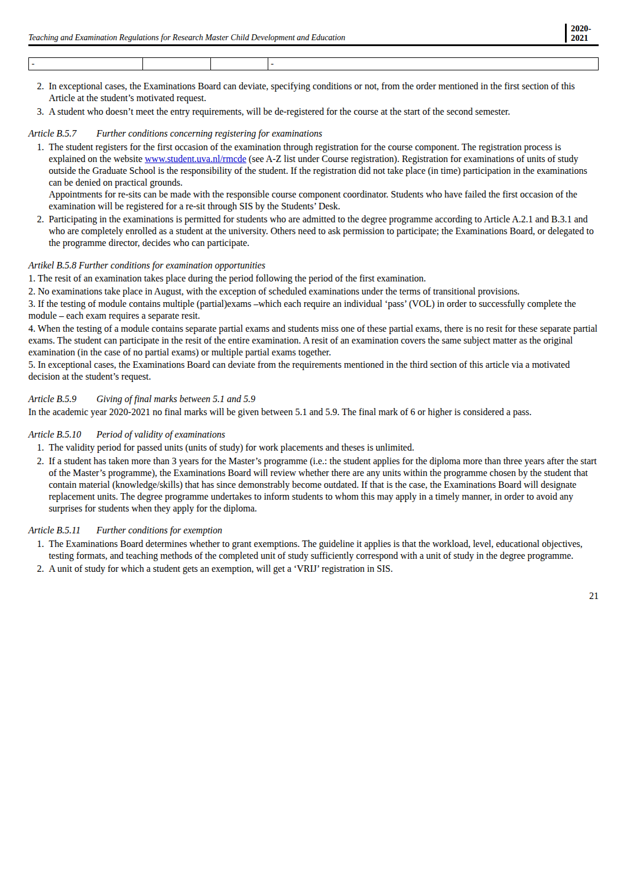Teaching and Examination Regulations for Research Master Child Development and Education
2020-
2021
| - | | | - |
In exceptional cases, the Examinations Board can deviate, specifying conditions or not, from the order mentioned in the first section of this Article at the student’s motivated request.
A student who doesn’t meet the entry requirements, will be de-registered for the course at the start of the second semester.
Article B.5.7 Further conditions concerning registering for examinations
The student registers for the first occasion of the examination through registration for the course component. The registration process is explained on the website www.student.uva.nl/rmcde (see A-Z list under Course registration). Registration for examinations of units of study outside the Graduate School is the responsibility of the student. If the registration did not take place (in time) participation in the examinations can be denied on practical grounds.
Appointments for re-sits can be made with the responsible course component coordinator. Students who have failed the first occasion of the examination will be registered for a re-sit through SIS by the Students’ Desk.
Participating in the examinations is permitted for students who are admitted to the degree programme according to Article A.2.1 and B.3.1 and who are completely enrolled as a student at the university. Others need to ask permission to participate; the Examinations Board, or delegated to the programme director, decides who can participate.
Artikel B.5.8 Further conditions for examination opportunities
1. The resit of an examination takes place during the period following the period of the first examination.
2. No examinations take place in August, with the exception of scheduled examinations under the terms of transitional provisions.
3. If the testing of module contains multiple (partial)exams –which each require an individual ‘pass’ (VOL) in order to successfully complete the module – each exam requires a separate resit.
4. When the testing of a module contains separate partial exams and students miss one of these partial exams, there is no resit for these separate partial exams. The student can participate in the resit of the entire examination. A resit of an examination covers the same subject matter as the original examination (in the case of no partial exams) or multiple partial exams together.
5. In exceptional cases, the Examinations Board can deviate from the requirements mentioned in the third section of this article via a motivated decision at the student’s request.
Article B.5.9 Giving of final marks between 5.1 and 5.9
In the academic year 2020-2021 no final marks will be given between 5.1 and 5.9. The final mark of 6 or higher is considered a pass.
Article B.5.10 Period of validity of examinations
The validity period for passed units (units of study) for work placements and theses is unlimited.
If a student has taken more than 3 years for the Master’s programme (i.e.: the student applies for the diploma more than three years after the start of the Master’s programme), the Examinations Board will review whether there are any units within the programme chosen by the student that contain material (knowledge/skills) that has since demonstrably become outdated. If that is the case, the Examinations Board will designate replacement units. The degree programme undertakes to inform students to whom this may apply in a timely manner, in order to avoid any surprises for students when they apply for the diploma.
Article B.5.11 Further conditions for exemption
The Examinations Board determines whether to grant exemptions. The guideline it applies is that the workload, level, educational objectives, testing formats, and teaching methods of the completed unit of study sufficiently correspond with a unit of study in the degree programme.
A unit of study for which a student gets an exemption, will get a ‘VRIJ’ registration in SIS.
21